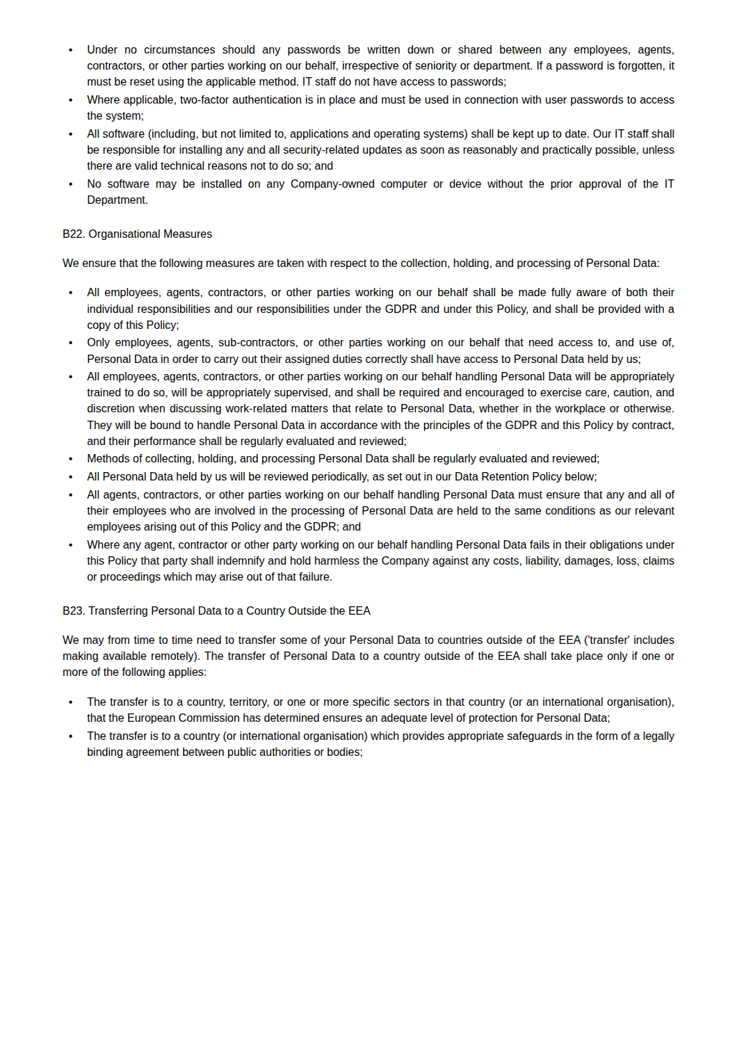Under no circumstances should any passwords be written down or shared between any employees, agents, contractors, or other parties working on our behalf, irrespective of seniority or department. If a password is forgotten, it must be reset using the applicable method. IT staff do not have access to passwords;
Where applicable, two-factor authentication is in place and must be used in connection with user passwords to access the system;
All software (including, but not limited to, applications and operating systems) shall be kept up to date. Our IT staff shall be responsible for installing any and all security-related updates as soon as reasonably and practically possible, unless there are valid technical reasons not to do so; and
No software may be installed on any Company-owned computer or device without the prior approval of the IT Department.
B22. Organisational Measures
We ensure that the following measures are taken with respect to the collection, holding, and processing of Personal Data:
All employees, agents, contractors, or other parties working on our behalf shall be made fully aware of both their individual responsibilities and our responsibilities under the GDPR and under this Policy, and shall be provided with a copy of this Policy;
Only employees, agents, sub-contractors, or other parties working on our behalf that need access to, and use of, Personal Data in order to carry out their assigned duties correctly shall have access to Personal Data held by us;
All employees, agents, contractors, or other parties working on our behalf handling Personal Data will be appropriately trained to do so, will be appropriately supervised, and shall be required and encouraged to exercise care, caution, and discretion when discussing work-related matters that relate to Personal Data, whether in the workplace or otherwise. They will be bound to handle Personal Data in accordance with the principles of the GDPR and this Policy by contract, and their performance shall be regularly evaluated and reviewed;
Methods of collecting, holding, and processing Personal Data shall be regularly evaluated and reviewed;
All Personal Data held by us will be reviewed periodically, as set out in our Data Retention Policy below;
All agents, contractors, or other parties working on our behalf handling Personal Data must ensure that any and all of their employees who are involved in the processing of Personal Data are held to the same conditions as our relevant employees arising out of this Policy and the GDPR; and
Where any agent, contractor or other party working on our behalf handling Personal Data fails in their obligations under this Policy that party shall indemnify and hold harmless the Company against any costs, liability, damages, loss, claims or proceedings which may arise out of that failure.
B23. Transferring Personal Data to a Country Outside the EEA
We may from time to time need to transfer some of your Personal Data to countries outside of the EEA ('transfer' includes making available remotely). The transfer of Personal Data to a country outside of the EEA shall take place only if one or more of the following applies:
The transfer is to a country, territory, or one or more specific sectors in that country (or an international organisation), that the European Commission has determined ensures an adequate level of protection for Personal Data;
The transfer is to a country (or international organisation) which provides appropriate safeguards in the form of a legally binding agreement between public authorities or bodies;